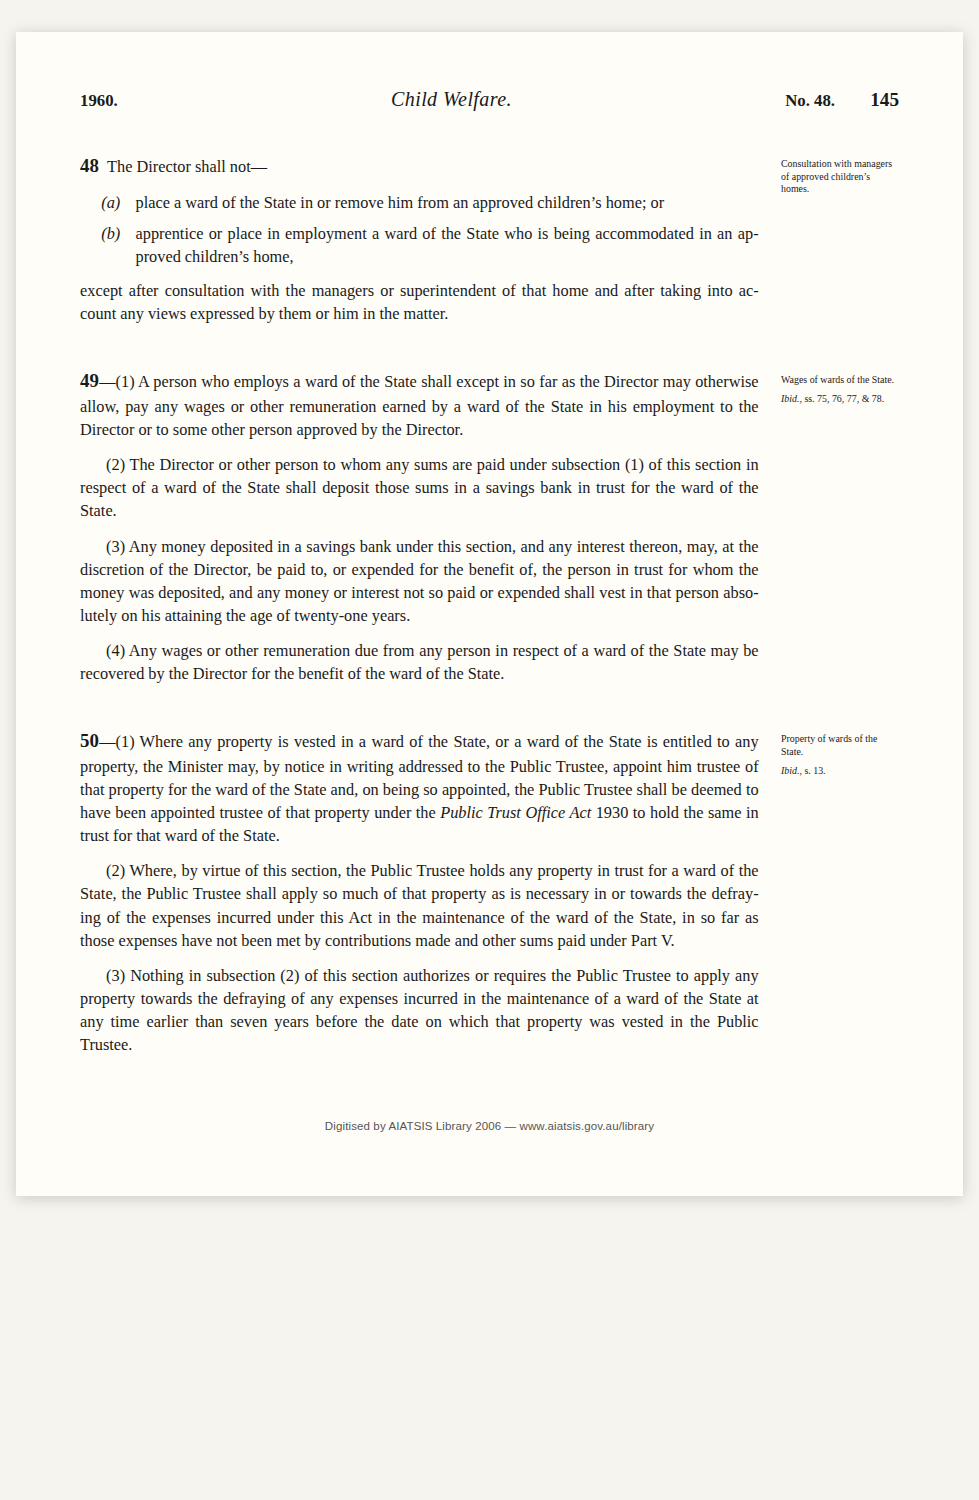1960. Child Welfare. No. 48. 145
48 The Director shall not—
(a) place a ward of the State in or remove him from an approved children’s home; or
(b) apprentice or place in employment a ward of the State who is being accommodated in an approved children’s home,
except after consultation with the managers or superintendent of that home and after taking into account any views expressed by them or him in the matter.
Consultation with managers of approved children’s homes.
49—(1) A person who employs a ward of the State shall except in so far as the Director may otherwise allow, pay any wages or other remuneration earned by a ward of the State in his employment to the Director or to some other person approved by the Director.
(2) The Director or other person to whom any sums are paid under subsection (1) of this section in respect of a ward of the State shall deposit those sums in a savings bank in trust for the ward of the State.
(3) Any money deposited in a savings bank under this section, and any interest thereon, may, at the discretion of the Director, be paid to, or expended for the benefit of, the person in trust for whom the money was deposited, and any money or interest not so paid or expended shall vest in that person absolutely on his attaining the age of twenty-one years.
(4) Any wages or other remuneration due from any person in respect of a ward of the State may be recovered by the Director for the benefit of the ward of the State.
Wages of wards of the State. Ibid., ss. 75, 76, 77, & 78.
50—(1) Where any property is vested in a ward of the State, or a ward of the State is entitled to any property, the Minister may, by notice in writing addressed to the Public Trustee, appoint him trustee of that property for the ward of the State and, on being so appointed, the Public Trustee shall be deemed to have been appointed trustee of that property under the Public Trust Office Act 1930 to hold the same in trust for that ward of the State.
(2) Where, by virtue of this section, the Public Trustee holds any property in trust for a ward of the State, the Public Trustee shall apply so much of that property as is necessary in or towards the defraying of the expenses incurred under this Act in the maintenance of the ward of the State, in so far as those expenses have not been met by contributions made and other sums paid under Part V.
(3) Nothing in subsection (2) of this section authorizes or requires the Public Trustee to apply any property towards the defraying of any expenses incurred in the maintenance of a ward of the State at any time earlier than seven years before the date on which that property was vested in the Public Trustee.
Property of wards of the State. Ibid., s. 13.
Digitised by AIATSIS Library 2006 — www.aiatsis.gov.au/library